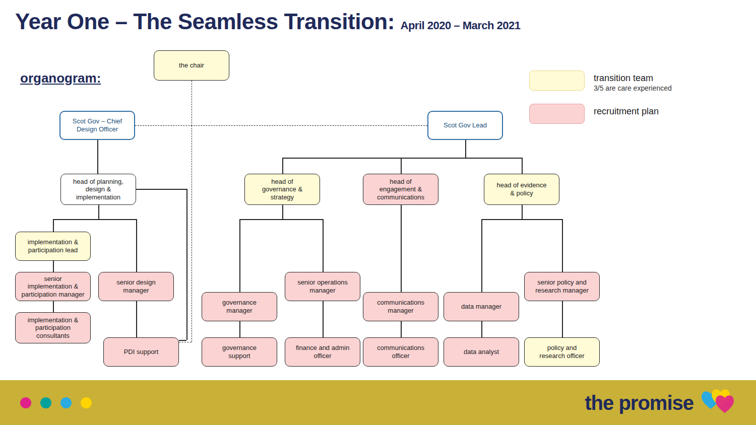Year One – The Seamless Transition: April 2020 – March 2021
organogram:
transition team 3/5 are care experienced
recruitment plan
the chair
Scot Gov – Chief
Design Officer
Scot Gov Lead
head of planning,
design &
implementation
head of
governance &
strategy
head of
engagement &
communications
head of evidence
& policy
implementation &
participation lead
senior
implementation &
participation manager
implementation &
participation
consultants
senior design
manager
PDI support
governance
manager
governance
support
senior operations
manager
finance and admin
officer
communications
manager
communications
officer
data manager
data analyst
senior policy and
research manager
policy and
research officer
the promise